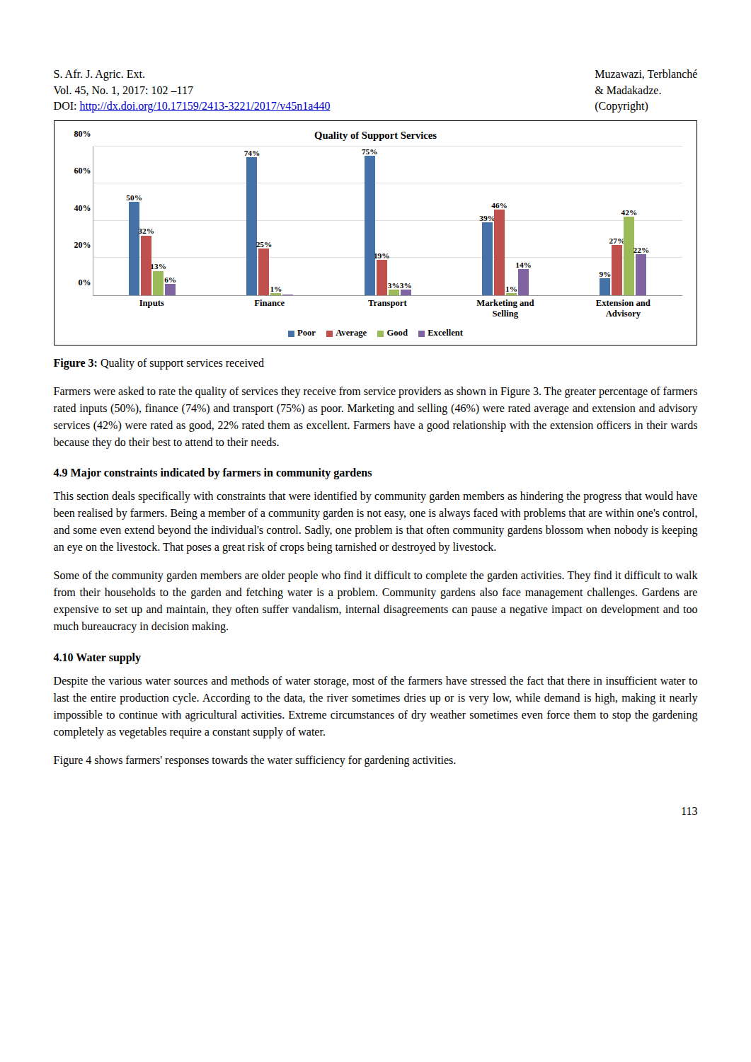S. Afr. J. Agric. Ext.
Vol. 45, No. 1, 2017: 102 –117
DOI: http://dx.doi.org/10.17159/2413-3221/2017/v45n1a440
Muzawazi, Terblanché
& Madakadze.
(Copyright)
Quality of Support Services
80%
60%
40%
20%
0%
50%
32%
13%
6%
74%
25%
1%
75%
19%
3%
3%
39%
46%
1%
14%
9%
27%
42%
22%
Inputs
Finance
Transport
Marketing and
Selling
Extension and
Advisory
Poor
Average
Good
Excellent
Figure 3: Quality of support services received
Farmers were asked to rate the quality of services they receive from service providers as shown in Figure 3. The greater percentage of farmers rated inputs (50%), finance (74%) and transport (75%) as poor. Marketing and selling (46%) were rated average and extension and advisory services (42%) were rated as good, 22% rated them as excellent. Farmers have a good relationship with the extension officers in their wards because they do their best to attend to their needs.
4.9 Major constraints indicated by farmers in community gardens
This section deals specifically with constraints that were identified by community garden members as hindering the progress that would have been realised by farmers. Being a member of a community garden is not easy, one is always faced with problems that are within one's control, and some even extend beyond the individual's control. Sadly, one problem is that often community gardens blossom when nobody is keeping an eye on the livestock. That poses a great risk of crops being tarnished or destroyed by livestock.
Some of the community garden members are older people who find it difficult to complete the garden activities. They find it difficult to walk from their households to the garden and fetching water is a problem. Community gardens also face management challenges. Gardens are expensive to set up and maintain, they often suffer vandalism, internal disagreements can pause a negative impact on development and too much bureaucracy in decision making.
4.10 Water supply
Despite the various water sources and methods of water storage, most of the farmers have stressed the fact that there in insufficient water to last the entire production cycle. According to the data, the river sometimes dries up or is very low, while demand is high, making it nearly impossible to continue with agricultural activities. Extreme circumstances of dry weather sometimes even force them to stop the gardening completely as vegetables require a constant supply of water.
Figure 4 shows farmers' responses towards the water sufficiency for gardening activities.
113